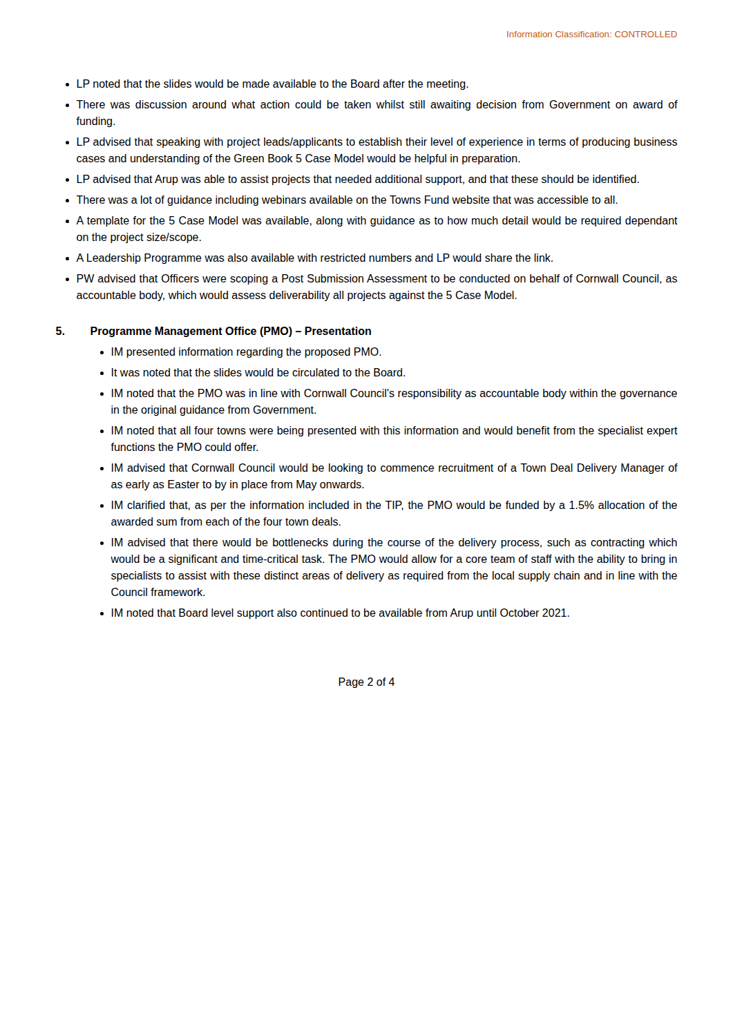Information Classification: CONTROLLED
LP noted that the slides would be made available to the Board after the meeting.
There was discussion around what action could be taken whilst still awaiting decision from Government on award of funding.
LP advised that speaking with project leads/applicants to establish their level of experience in terms of producing business cases and understanding of the Green Book 5 Case Model would be helpful in preparation.
LP advised that Arup was able to assist projects that needed additional support, and that these should be identified.
There was a lot of guidance including webinars available on the Towns Fund website that was accessible to all.
A template for the 5 Case Model was available, along with guidance as to how much detail would be required dependant on the project size/scope.
A Leadership Programme was also available with restricted numbers and LP would share the link.
PW advised that Officers were scoping a Post Submission Assessment to be conducted on behalf of Cornwall Council, as accountable body, which would assess deliverability all projects against the 5 Case Model.
5.
Programme Management Office (PMO) – Presentation
IM presented information regarding the proposed PMO.
It was noted that the slides would be circulated to the Board.
IM noted that the PMO was in line with Cornwall Council's responsibility as accountable body within the governance in the original guidance from Government.
IM noted that all four towns were being presented with this information and would benefit from the specialist expert functions the PMO could offer.
IM advised that Cornwall Council would be looking to commence recruitment of a Town Deal Delivery Manager of as early as Easter to by in place from May onwards.
IM clarified that, as per the information included in the TIP, the PMO would be funded by a 1.5% allocation of the awarded sum from each of the four town deals.
IM advised that there would be bottlenecks during the course of the delivery process, such as contracting which would be a significant and time-critical task. The PMO would allow for a core team of staff with the ability to bring in specialists to assist with these distinct areas of delivery as required from the local supply chain and in line with the Council framework.
IM noted that Board level support also continued to be available from Arup until October 2021.
Page 2 of 4